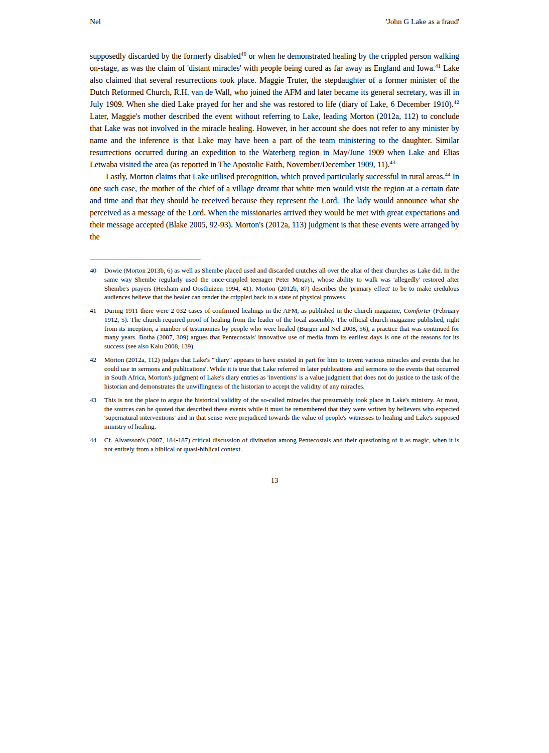Nel 'John G Lake as a fraud'
supposedly discarded by the formerly disabled40 or when he demonstrated healing by the crippled person walking on-stage, as was the claim of 'distant miracles' with people being cured as far away as England and Iowa.41 Lake also claimed that several resurrections took place. Maggie Truter, the stepdaughter of a former minister of the Dutch Reformed Church, R.H. van de Wall, who joined the AFM and later became its general secretary, was ill in July 1909. When she died Lake prayed for her and she was restored to life (diary of Lake, 6 December 1910).42 Later, Maggie's mother described the event without referring to Lake, leading Morton (2012a, 112) to conclude that Lake was not involved in the miracle healing. However, in her account she does not refer to any minister by name and the inference is that Lake may have been a part of the team ministering to the daughter. Similar resurrections occurred during an expedition to the Waterberg region in May/June 1909 when Lake and Elias Letwaba visited the area (as reported in The Apostolic Faith, November/December 1909, 11).43
Lastly, Morton claims that Lake utilised precognition, which proved particularly successful in rural areas.44 In one such case, the mother of the chief of a village dreamt that white men would visit the region at a certain date and time and that they should be received because they represent the Lord. The lady would announce what she perceived as a message of the Lord. When the missionaries arrived they would be met with great expectations and their message accepted (Blake 2005, 92-93). Morton's (2012a, 113) judgment is that these events were arranged by the
40 Dowie (Morton 2013b, 6) as well as Shembe placed used and discarded crutches all over the altar of their churches as Lake did. In the same way Shembe regularly used the once-crippled teenager Peter Mnqayi, whose ability to walk was 'allegedly' restored after Shembe's prayers (Hexham and Oosthuizen 1994, 41). Morton (2012b, 87) describes the 'primary effect' to be to make credulous audiences believe that the healer can render the crippled back to a state of physical prowess.
41 During 1911 there were 2 032 cases of confirmed healings in the AFM, as published in the church magazine, Comforter (February 1912, 5). The church required proof of healing from the leader of the local assembly. The official church magazine published, right from its inception, a number of testimonies by people who were healed (Burger and Nel 2008, 56), a practice that was continued for many years. Botha (2007, 309) argues that Pentecostals' innovative use of media from its earliest days is one of the reasons for its success (see also Kalu 2008, 139).
42 Morton (2012a, 112) judges that Lake's '"diary" appears to have existed in part for him to invent various miracles and events that he could use in sermons and publications'. While it is true that Lake referred in later publications and sermons to the events that occurred in South Africa, Morton's judgment of Lake's diary entries as 'inventions' is a value judgment that does not do justice to the task of the historian and demonstrates the unwillingness of the historian to accept the validity of any miracles.
43 This is not the place to argue the historical validity of the so-called miracles that presumably took place in Lake's ministry. At most, the sources can be quoted that described these events while it must be remembered that they were written by believers who expected 'supernatural interventions' and in that sense were prejudiced towards the value of people's witnesses to healing and Lake's supposed ministry of healing.
44 Cf. Alvarsson's (2007, 184-187) critical discussion of divination among Pentecostals and their questioning of it as magic, when it is not entirely from a biblical or quasi-biblical context.
13